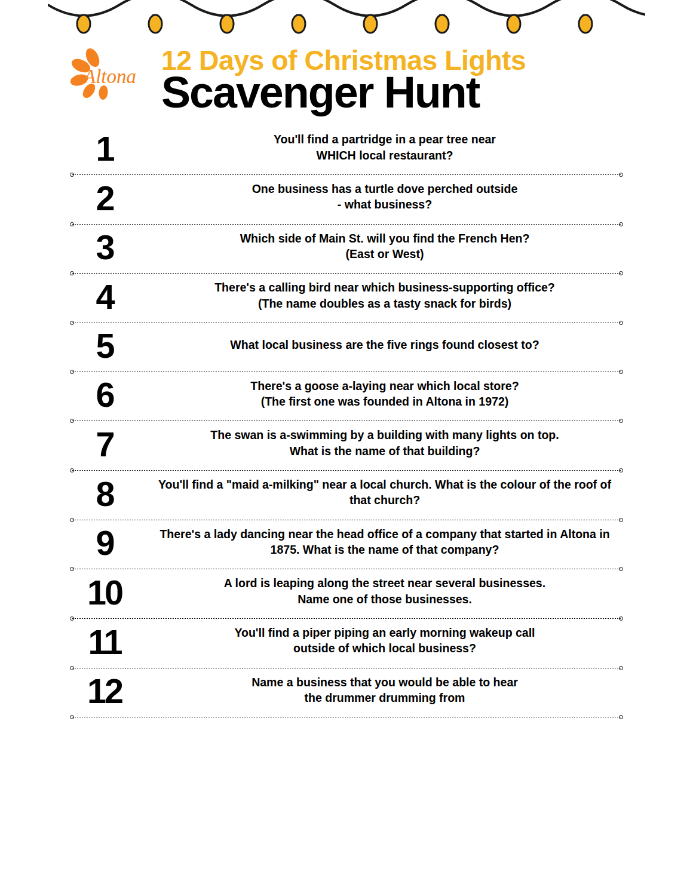Altona
12 Days of Christmas Lights
Scavenger Hunt
1 You'll find a partridge in a pear tree near
WHICH local restaurant?
2 One business has a turtle dove perched outside
- what business?
3 Which side of Main St. will you find the French Hen?
(East or West)
4 There's a calling bird near which business-supporting office?
(The name doubles as a tasty snack for birds)
5 What local business are the five rings found closest to?
6 There's a goose a-laying near which local store?
(The first one was founded in Altona in 1972)
7 The swan is a-swimming by a building with many lights on top.
What is the name of that building?
8 You'll find a "maid a-milking" near a local church. What is the colour of the roof of that church?
9 There's a lady dancing near the head office of a company that started in Altona in 1875. What is the name of that company?
10 A lord is leaping along the street near several businesses.
Name one of those businesses.
11 You'll find a piper piping an early morning wakeup call
outside of which local business?
12 Name a business that you would be able to hear
the drummer drumming from